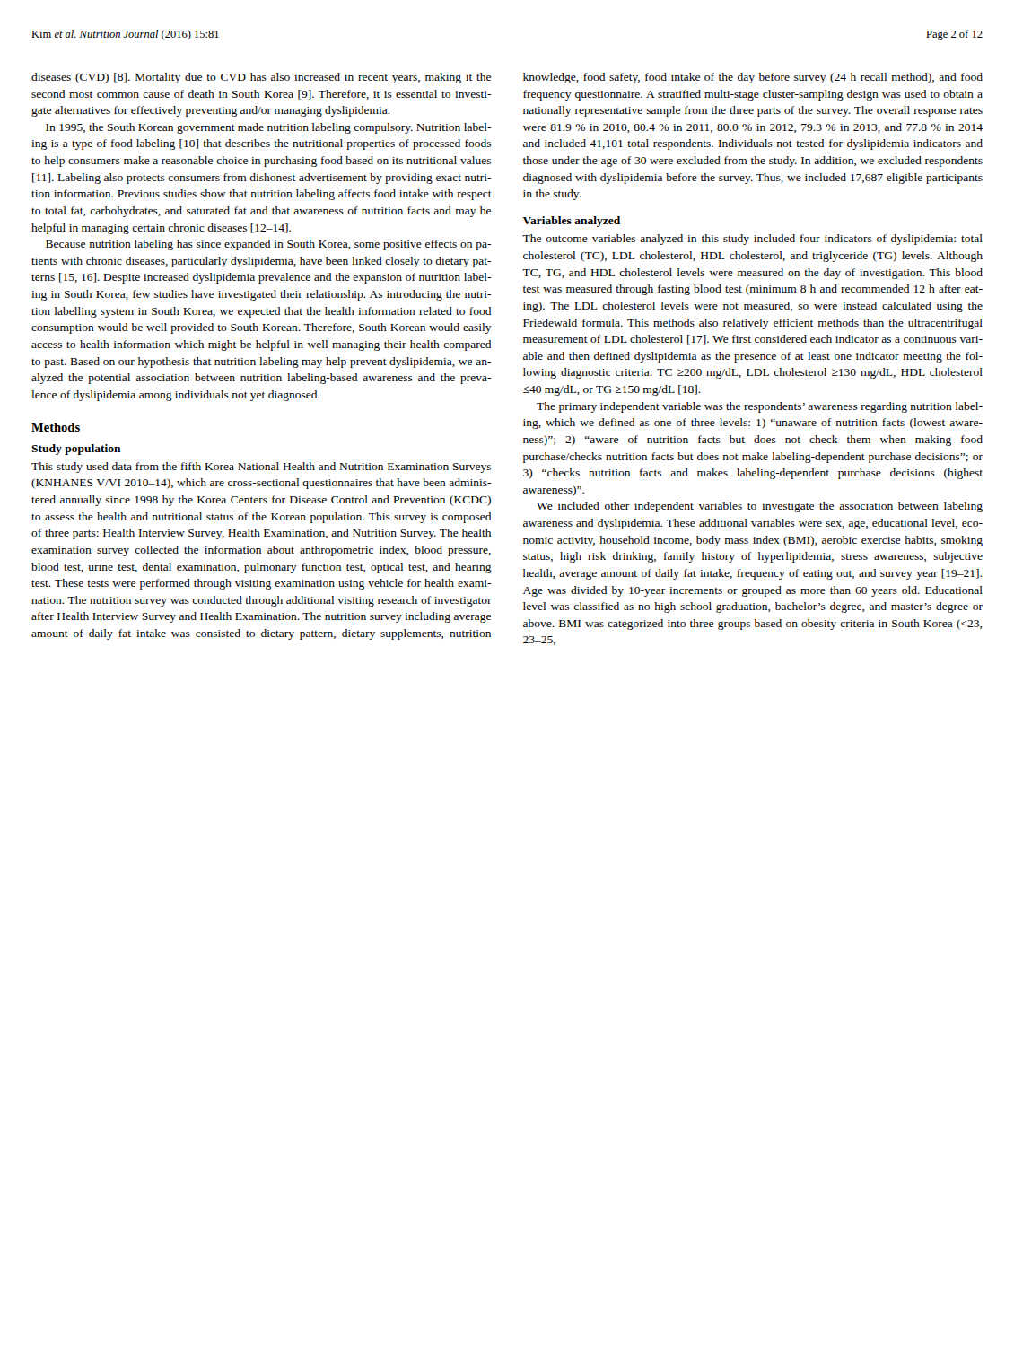Kim et al. Nutrition Journal (2016) 15:81
Page 2 of 12
diseases (CVD) [8]. Mortality due to CVD has also increased in recent years, making it the second most common cause of death in South Korea [9]. Therefore, it is essential to investigate alternatives for effectively preventing and/or managing dyslipidemia.
In 1995, the South Korean government made nutrition labeling compulsory. Nutrition labeling is a type of food labeling [10] that describes the nutritional properties of processed foods to help consumers make a reasonable choice in purchasing food based on its nutritional values [11]. Labeling also protects consumers from dishonest advertisement by providing exact nutrition information. Previous studies show that nutrition labeling affects food intake with respect to total fat, carbohydrates, and saturated fat and that awareness of nutrition facts and may be helpful in managing certain chronic diseases [12–14].
Because nutrition labeling has since expanded in South Korea, some positive effects on patients with chronic diseases, particularly dyslipidemia, have been linked closely to dietary patterns [15, 16]. Despite increased dyslipidemia prevalence and the expansion of nutrition labeling in South Korea, few studies have investigated their relationship. As introducing the nutrition labelling system in South Korea, we expected that the health information related to food consumption would be well provided to South Korean. Therefore, South Korean would easily access to health information which might be helpful in well managing their health compared to past. Based on our hypothesis that nutrition labeling may help prevent dyslipidemia, we analyzed the potential association between nutrition labeling-based awareness and the prevalence of dyslipidemia among individuals not yet diagnosed.
Methods
Study population
This study used data from the fifth Korea National Health and Nutrition Examination Surveys (KNHANES V/VI 2010–14), which are cross-sectional questionnaires that have been administered annually since 1998 by the Korea Centers for Disease Control and Prevention (KCDC) to assess the health and nutritional status of the Korean population. This survey is composed of three parts: Health Interview Survey, Health Examination, and Nutrition Survey. The health examination survey collected the information about anthropometric index, blood pressure, blood test, urine test, dental examination, pulmonary function test, optical test, and hearing test. These tests were performed through visiting examination using vehicle for health examination. The nutrition survey was conducted through additional visiting research of investigator after Health Interview Survey and Health Examination. The nutrition survey including average amount of daily fat intake was consisted to dietary pattern, dietary supplements, nutrition knowledge, food safety, food intake of the day before survey (24 h recall method), and food frequency questionnaire. A stratified multi-stage cluster-sampling design was used to obtain a nationally representative sample from the three parts of the survey. The overall response rates were 81.9 % in 2010, 80.4 % in 2011, 80.0 % in 2012, 79.3 % in 2013, and 77.8 % in 2014 and included 41,101 total respondents. Individuals not tested for dyslipidemia indicators and those under the age of 30 were excluded from the study. In addition, we excluded respondents diagnosed with dyslipidemia before the survey. Thus, we included 17,687 eligible participants in the study.
Variables analyzed
The outcome variables analyzed in this study included four indicators of dyslipidemia: total cholesterol (TC), LDL cholesterol, HDL cholesterol, and triglyceride (TG) levels. Although TC, TG, and HDL cholesterol levels were measured on the day of investigation. This blood test was measured through fasting blood test (minimum 8 h and recommended 12 h after eating). The LDL cholesterol levels were not measured, so were instead calculated using the Friedewald formula. This methods also relatively efficient methods than the ultracentrifugal measurement of LDL cholesterol [17]. We first considered each indicator as a continuous variable and then defined dyslipidemia as the presence of at least one indicator meeting the following diagnostic criteria: TC ≥200 mg/dL, LDL cholesterol ≥130 mg/dL, HDL cholesterol ≤40 mg/dL, or TG ≥150 mg/dL [18].
The primary independent variable was the respondents’ awareness regarding nutrition labeling, which we defined as one of three levels: 1) “unaware of nutrition facts (lowest awareness)”; 2) “aware of nutrition facts but does not check them when making food purchase/checks nutrition facts but does not make labeling-dependent purchase decisions”; or 3) “checks nutrition facts and makes labeling-dependent purchase decisions (highest awareness)”.
We included other independent variables to investigate the association between labeling awareness and dyslipidemia. These additional variables were sex, age, educational level, economic activity, household income, body mass index (BMI), aerobic exercise habits, smoking status, high risk drinking, family history of hyperlipidemia, stress awareness, subjective health, average amount of daily fat intake, frequency of eating out, and survey year [19–21]. Age was divided by 10-year increments or grouped as more than 60 years old. Educational level was classified as no high school graduation, bachelor’s degree, and master’s degree or above. BMI was categorized into three groups based on obesity criteria in South Korea (<23, 23–25,